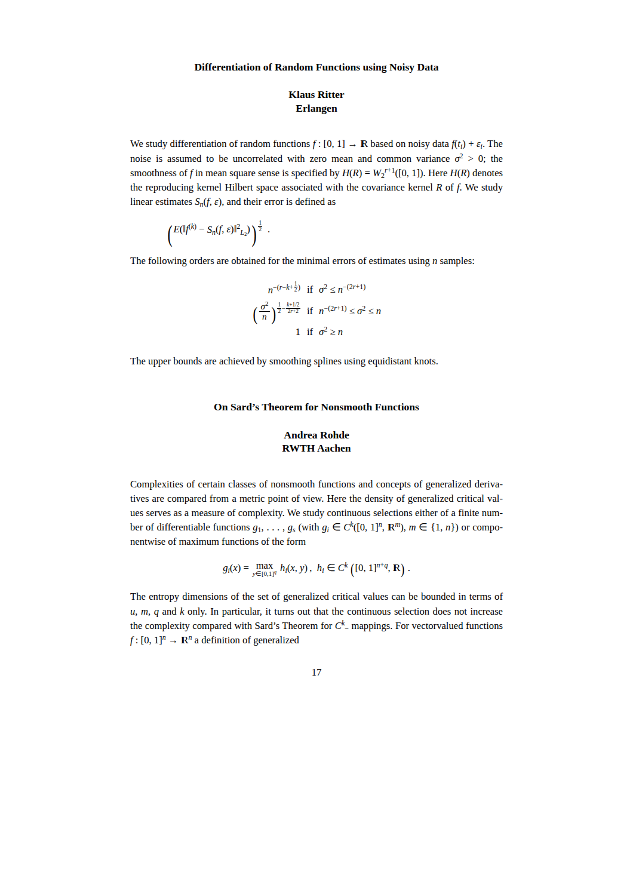Differentiation of Random Functions using Noisy Data
Klaus Ritter
Erlangen
We study differentiation of random functions f : [0, 1] → R based on noisy data f(ti) + εi. The noise is assumed to be uncorrelated with zero mean and common variance σ2 > 0; the smoothness of f in mean square sense is specified by H(R) = W2r+1([0, 1]). Here H(R) denotes the reproducing kernel Hilbert space associated with the covariance kernel R of f. We study linear estimates Sn(f, ε), and their error is defined as
(E(‖f(k) − Sn(f, ε)‖2L2))12 .
The following orders are obtained for the minimal errors of estimates using n samples:
| n −( r − k + 1 2 ) | if | σ 2 ≤ n −(2 r +1) |
| ( σ 2 n ) 1 2 − k +1/2 2 r +2 | if | n −(2 r +1) ≤ σ 2 ≤ n |
| 1 | if | σ 2 ≥ n |
The upper bounds are achieved by smoothing splines using equidistant knots.
On Sard’s Theorem for Nonsmooth Functions
Andrea Rohde
RWTH Aachen
Complexities of certain classes of nonsmooth functions and concepts of generalized derivatives are compared from a metric point of view. Here the density of generalized critical values serves as a measure of complexity. We study continuous selections either of a finite number of differentiable functions g1, . . . , gs (with gi ∈ Ck([0, 1]n, Rm), m ∈ {1, n}) or componentwise of maximum functions of the form
gi(x) = max y∈[0,1]q hi(x, y) , hi ∈ Ck ([0, 1]n+q, R) .
The entropy dimensions of the set of generalized critical values can be bounded in terms of u, m, q and k only. In particular, it turns out that the continuous selection does not increase the complexity compared with Sard’s Theorem for Ck− mappings. For vectorvalued functions f : [0, 1]n → Rn a definition of generalized
17